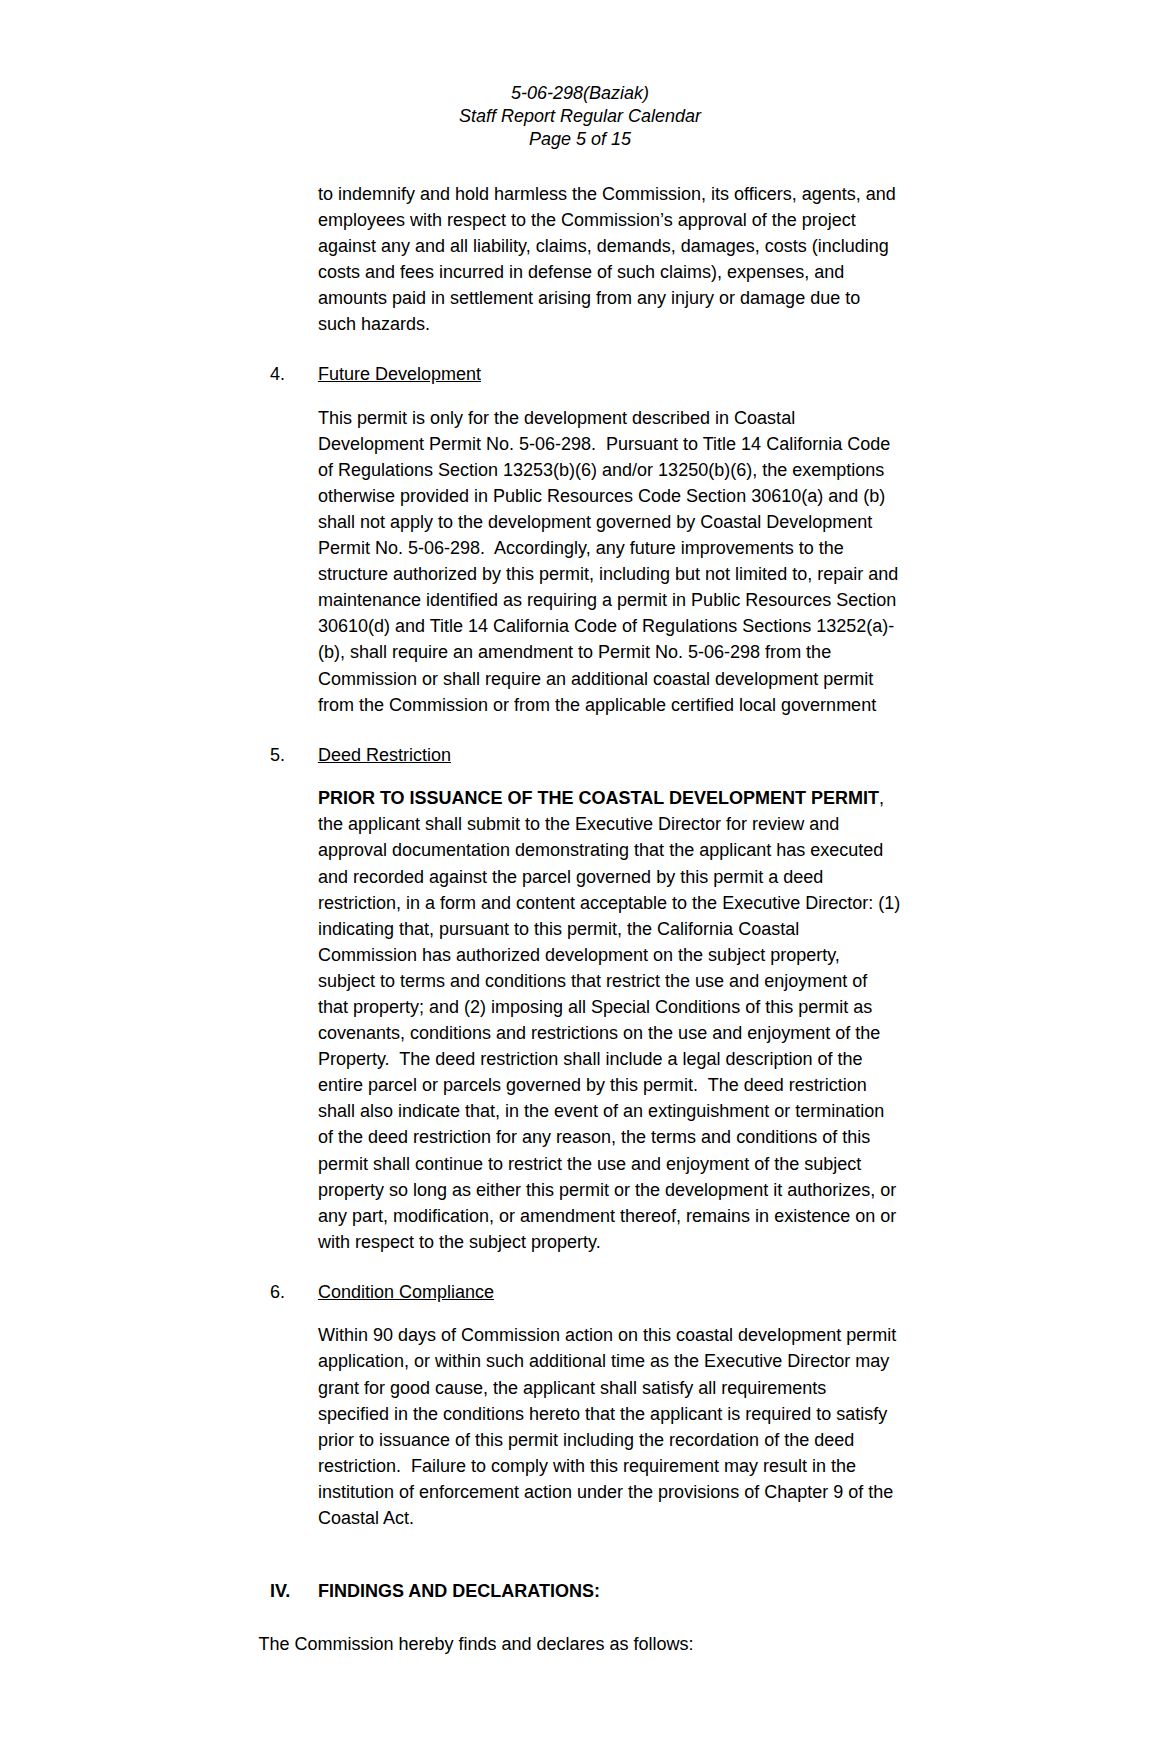5-06-298(Baziak)
Staff Report Regular Calendar
Page 5 of 15
to indemnify and hold harmless the Commission, its officers, agents, and employees with respect to the Commission’s approval of the project against any and all liability, claims, demands, damages, costs (including costs and fees incurred in defense of such claims), expenses, and amounts paid in settlement arising from any injury or damage due to such hazards.
4.
Future Development
This permit is only for the development described in Coastal Development Permit No. 5-06-298. Pursuant to Title 14 California Code of Regulations Section 13253(b)(6) and/or 13250(b)(6), the exemptions otherwise provided in Public Resources Code Section 30610(a) and (b) shall not apply to the development governed by Coastal Development Permit No. 5-06-298. Accordingly, any future improvements to the structure authorized by this permit, including but not limited to, repair and maintenance identified as requiring a permit in Public Resources Section 30610(d) and Title 14 California Code of Regulations Sections 13252(a)-(b), shall require an amendment to Permit No. 5-06-298 from the Commission or shall require an additional coastal development permit from the Commission or from the applicable certified local government
5.
Deed Restriction
PRIOR TO ISSUANCE OF THE COASTAL DEVELOPMENT PERMIT, the applicant shall submit to the Executive Director for review and approval documentation demonstrating that the applicant has executed and recorded against the parcel governed by this permit a deed restriction, in a form and content acceptable to the Executive Director: (1) indicating that, pursuant to this permit, the California Coastal Commission has authorized development on the subject property, subject to terms and conditions that restrict the use and enjoyment of that property; and (2) imposing all Special Conditions of this permit as covenants, conditions and restrictions on the use and enjoyment of the Property. The deed restriction shall include a legal description of the entire parcel or parcels governed by this permit. The deed restriction shall also indicate that, in the event of an extinguishment or termination of the deed restriction for any reason, the terms and conditions of this permit shall continue to restrict the use and enjoyment of the subject property so long as either this permit or the development it authorizes, or any part, modification, or amendment thereof, remains in existence on or with respect to the subject property.
6.
Condition Compliance
Within 90 days of Commission action on this coastal development permit application, or within such additional time as the Executive Director may grant for good cause, the applicant shall satisfy all requirements specified in the conditions hereto that the applicant is required to satisfy prior to issuance of this permit including the recordation of the deed restriction. Failure to comply with this requirement may result in the institution of enforcement action under the provisions of Chapter 9 of the Coastal Act.
IV.
FINDINGS AND DECLARATIONS:
The Commission hereby finds and declares as follows: